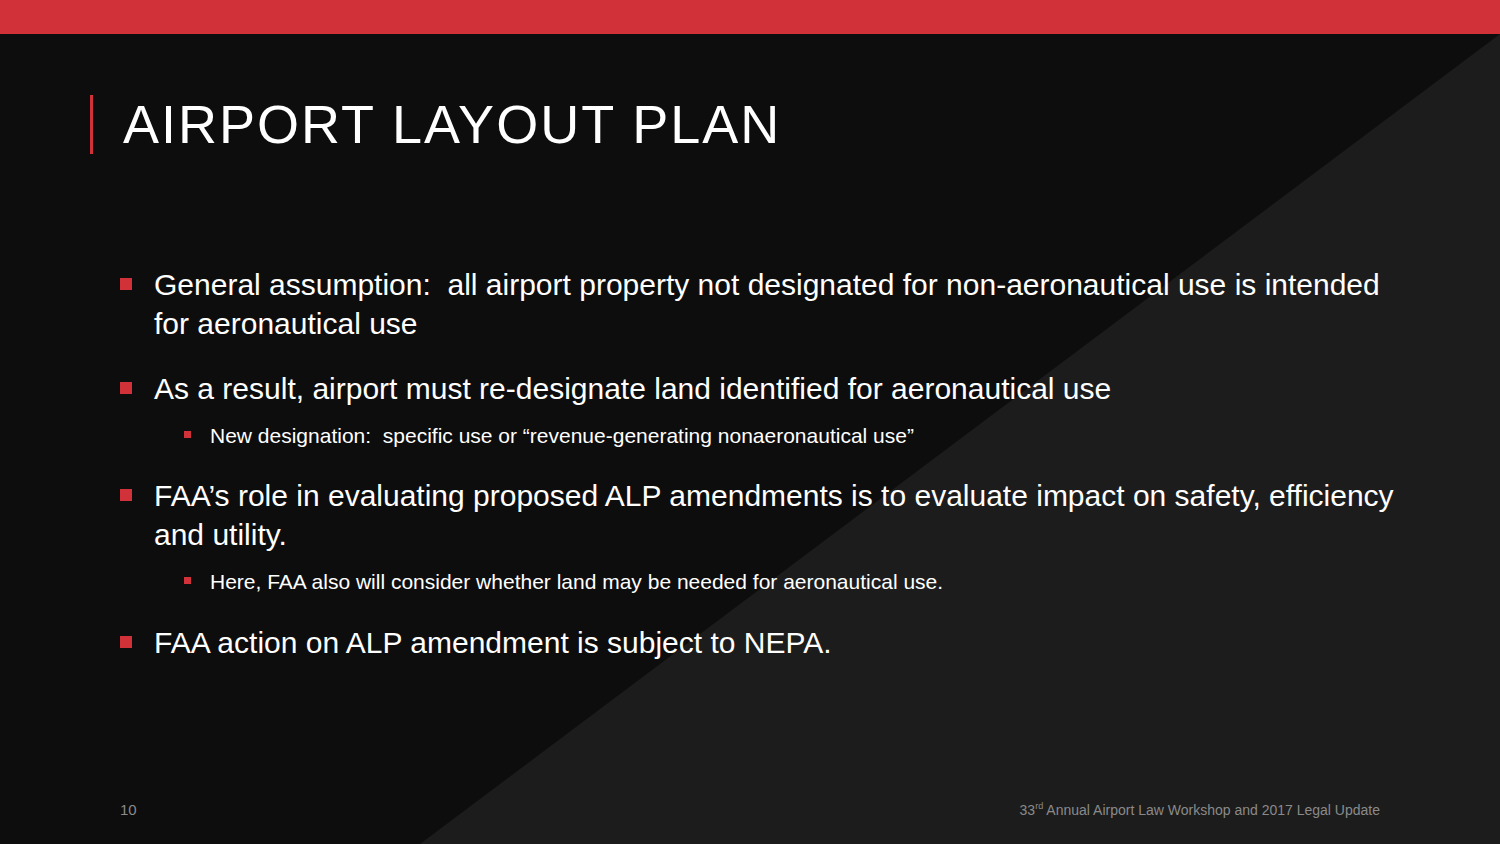AIRPORT LAYOUT PLAN
General assumption: all airport property not designated for non-aeronautical use is intended for aeronautical use
As a result, airport must re-designate land identified for aeronautical use
New designation: specific use or “revenue-generating nonaeronautical use”
FAA’s role in evaluating proposed ALP amendments is to evaluate impact on safety, efficiency and utility.
Here, FAA also will consider whether land may be needed for aeronautical use.
FAA action on ALP amendment is subject to NEPA.
10
33rd Annual Airport Law Workshop and 2017 Legal Update